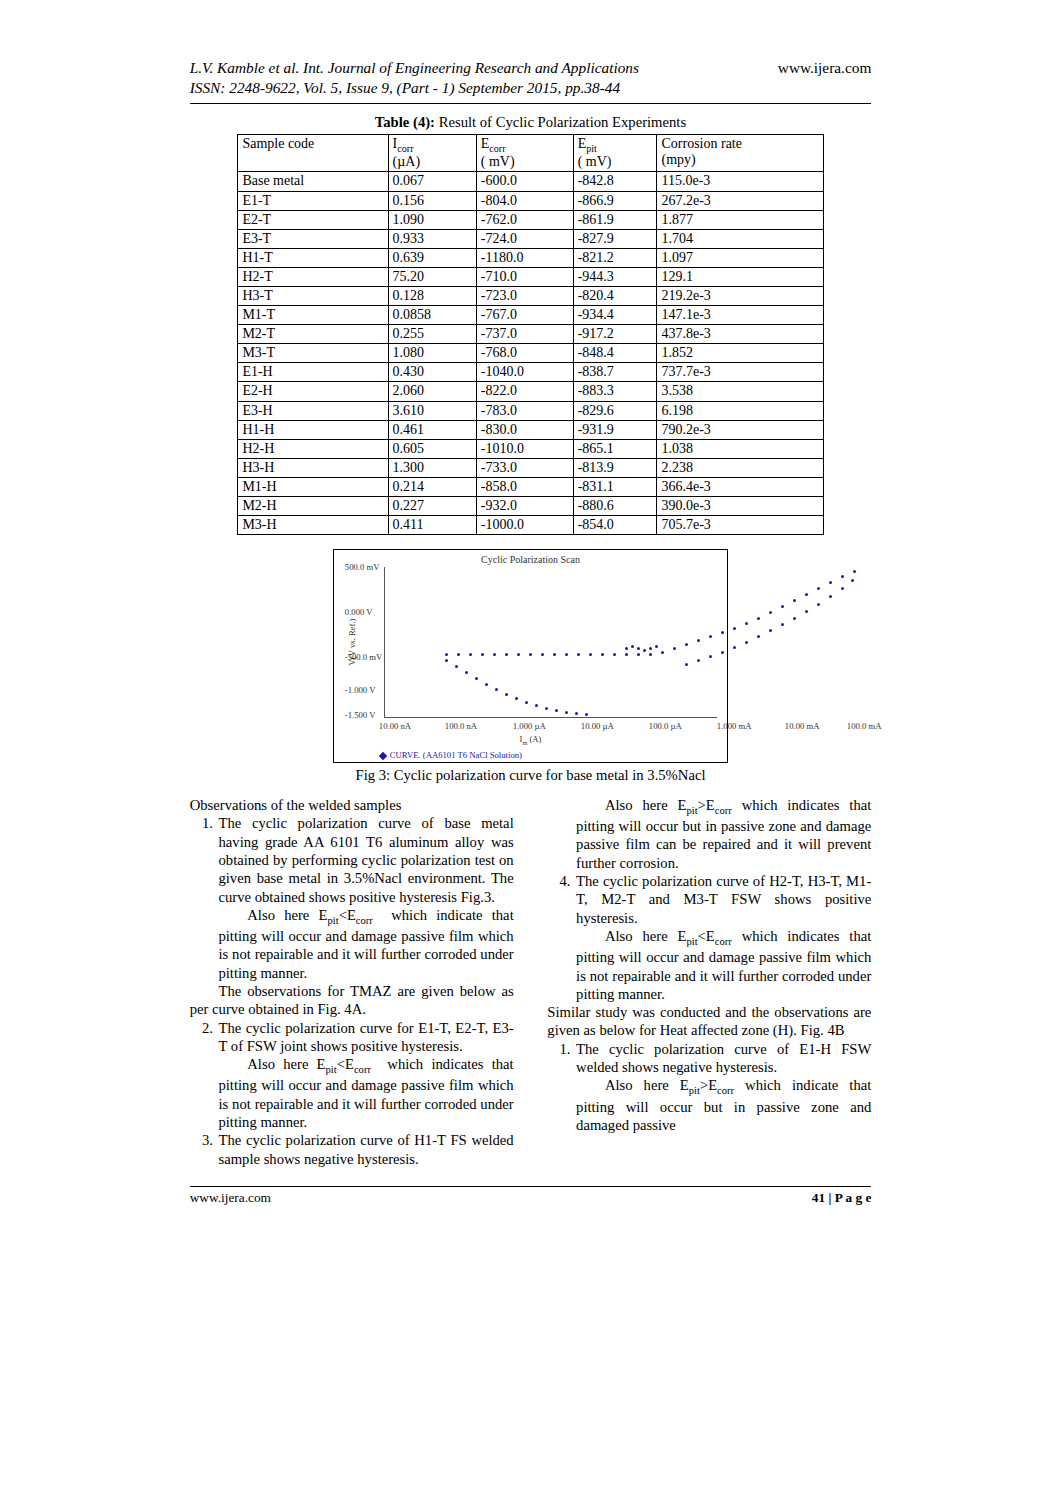www.ijera.com L.V. Kamble et al. Int. Journal of Engineering Research and Applications
ISSN: 2248-9622, Vol. 5, Issue 9, (Part - 1) September 2015, pp.38-44
Table (4): Result of Cyclic Polarization Experiments
| Sample code | I corr (µA) | E corr ( mV) | E pit ( mV) | Corrosion rate (mpy) |
| --- | --- | --- | --- | --- |
| Base metal | 0.067 | -600.0 | -842.8 | 115.0e-3 |
| E1-T | 0.156 | -804.0 | -866.9 | 267.2e-3 |
| E2-T | 1.090 | -762.0 | -861.9 | 1.877 |
| E3-T | 0.933 | -724.0 | -827.9 | 1.704 |
| H1-T | 0.639 | -1180.0 | -821.2 | 1.097 |
| H2-T | 75.20 | -710.0 | -944.3 | 129.1 |
| H3-T | 0.128 | -723.0 | -820.4 | 219.2e-3 |
| M1-T | 0.0858 | -767.0 | -934.4 | 147.1e-3 |
| M2-T | 0.255 | -737.0 | -917.2 | 437.8e-3 |
| M3-T | 1.080 | -768.0 | -848.4 | 1.852 |
| E1-H | 0.430 | -1040.0 | -838.7 | 737.7e-3 |
| E2-H | 2.060 | -822.0 | -883.3 | 3.538 |
| E3-H | 3.610 | -783.0 | -829.6 | 6.198 |
| H1-H | 0.461 | -830.0 | -931.9 | 790.2e-3 |
| H2-H | 0.605 | -1010.0 | -865.1 | 1.038 |
| H3-H | 1.300 | -733.0 | -813.9 | 2.238 |
| M1-H | 0.214 | -858.0 | -831.1 | 366.4e-3 |
| M2-H | 0.227 | -932.0 | -880.6 | 390.0e-3 |
| M3-H | 0.411 | -1000.0 | -854.0 | 705.7e-3 |
Cyclic Polarization Scan
500.0 mV 0.000 V -500.0 mV -1.000 V -1.500 V V(V vs. Ref.) 10.00 nA 100.0 nA 1.000 µA 10.00 µA 100.0 µA 1.000 mA 10.00 mA 100.0 mA
Im (A)
CURVE. (AA6101 T6 NaCl Solution)
Fig 3: Cyclic polarization curve for base metal in 3.5%Nacl
Observations of the welded samples
The cyclic polarization curve of base metal having grade AA 6101 T6 aluminum alloy was obtained by performing cyclic polarization test on given base metal in 3.5%Nacl environment. The curve obtained shows positive hysteresis Fig.3.
Also here Epit<Ecorr which indicate that pitting will occur and damage passive film which is not repairable and it will further corroded under pitting manner.
The observations for TMAZ are given below as per curve obtained in Fig. 4A.
The cyclic polarization curve for E1-T, E2-T, E3-T of FSW joint shows positive hysteresis.
Also here Epit<Ecorr which indicates that pitting will occur and damage passive film which is not repairable and it will further corroded under pitting manner.
The cyclic polarization curve of H1-T FS welded sample shows negative hysteresis.
Also here Epit>Ecorr which indicates that pitting will occur but in passive zone and damage passive film can be repaired and it will prevent further corrosion.
The cyclic polarization curve of H2-T, H3-T, M1-T, M2-T and M3-T FSW shows positive hysteresis.
Also here Epit<Ecorr which indicates that pitting will occur and damage passive film which is not repairable and it will further corroded under pitting manner.
Similar study was conducted and the observations are given as below for Heat affected zone (H). Fig. 4B
The cyclic polarization curve of E1-H FSW welded shows negative hysteresis.
Also here Epit>Ecorr which indicate that pitting will occur but in passive zone and damaged passive
www.ijera.com 41 | P a g e